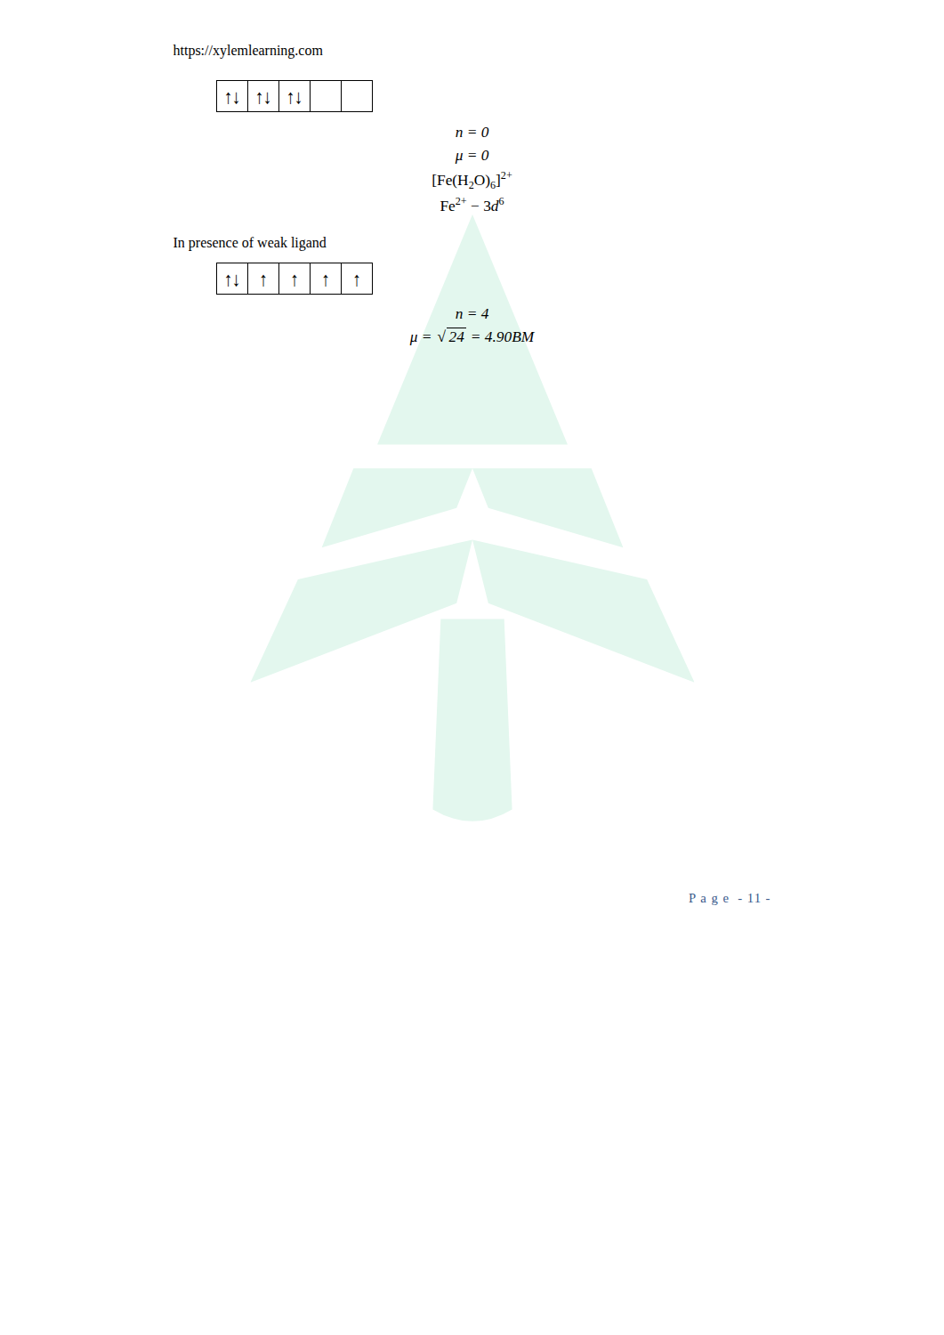https://xylemlearning.com
↑↓
↑↓
↑↓
n = 0
μ = 0
[Fe(H2O)6]2+
Fe2+ − 3d6
In presence of weak ligand
↑↓
↑
↑
↑
↑
n = 4
μ = √24 = 4.90BM
P a g e - 11 -